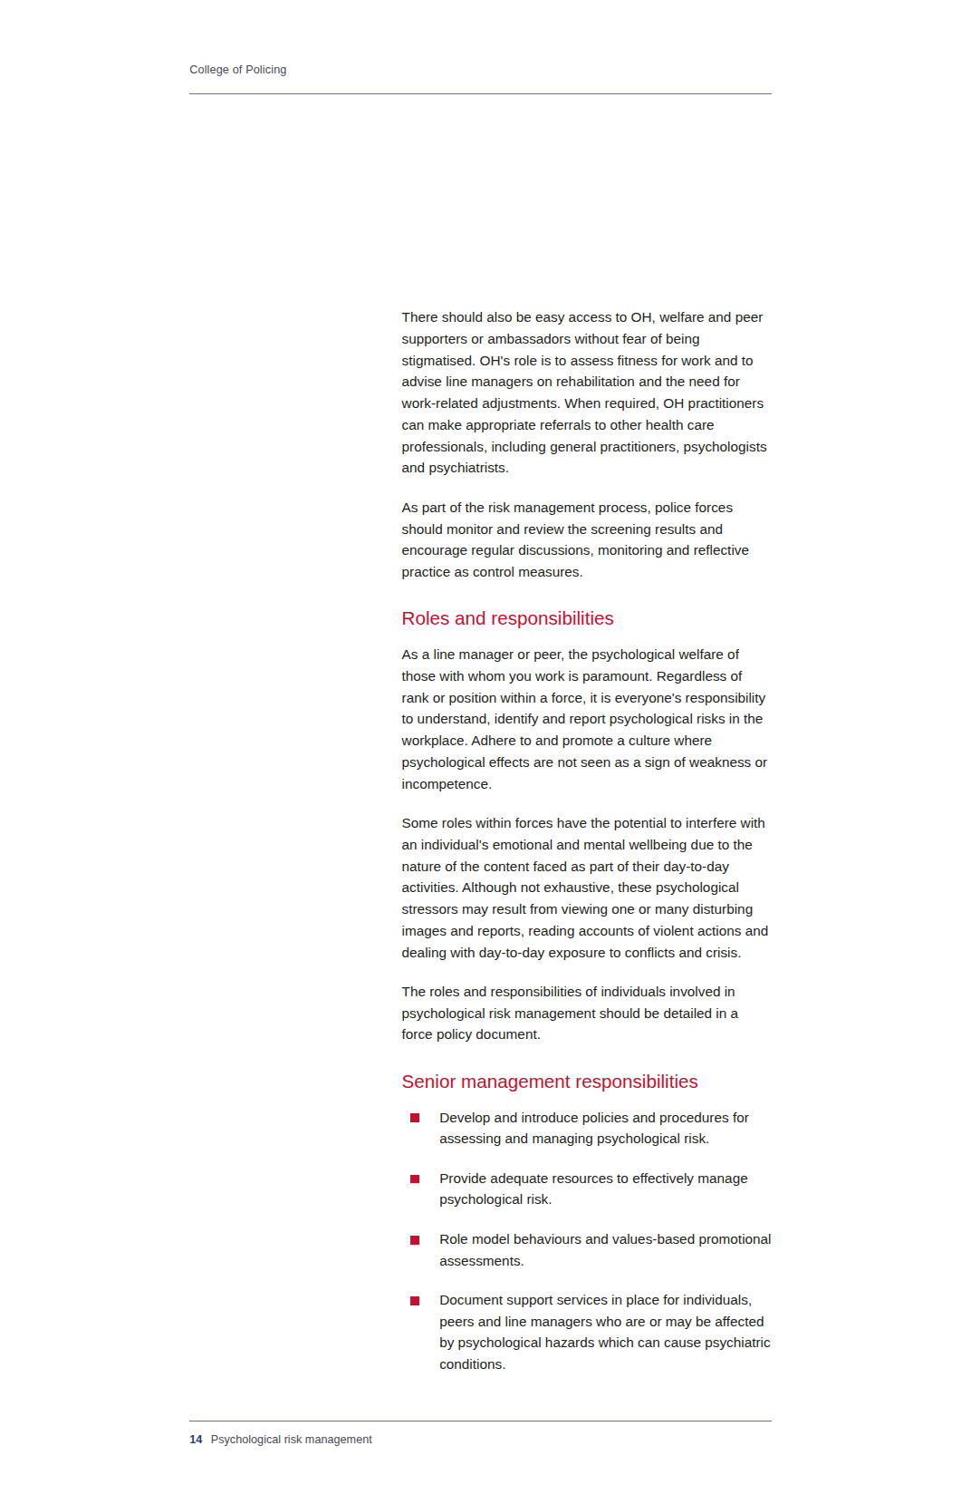College of Policing
There should also be easy access to OH, welfare and peer supporters or ambassadors without fear of being stigmatised. OH's role is to assess fitness for work and to advise line managers on rehabilitation and the need for work-related adjustments. When required, OH practitioners can make appropriate referrals to other health care professionals, including general practitioners, psychologists and psychiatrists.
As part of the risk management process, police forces should monitor and review the screening results and encourage regular discussions, monitoring and reflective practice as control measures.
Roles and responsibilities
As a line manager or peer, the psychological welfare of those with whom you work is paramount. Regardless of rank or position within a force, it is everyone's responsibility to understand, identify and report psychological risks in the workplace. Adhere to and promote a culture where psychological effects are not seen as a sign of weakness or incompetence.
Some roles within forces have the potential to interfere with an individual's emotional and mental wellbeing due to the nature of the content faced as part of their day-to-day activities. Although not exhaustive, these psychological stressors may result from viewing one or many disturbing images and reports, reading accounts of violent actions and dealing with day-to-day exposure to conflicts and crisis.
The roles and responsibilities of individuals involved in psychological risk management should be detailed in a force policy document.
Senior management responsibilities
Develop and introduce policies and procedures for assessing and managing psychological risk.
Provide adequate resources to effectively manage psychological risk.
Role model behaviours and values-based promotional assessments.
Document support services in place for individuals, peers and line managers who are or may be affected by psychological hazards which can cause psychiatric conditions.
14 Psychological risk management